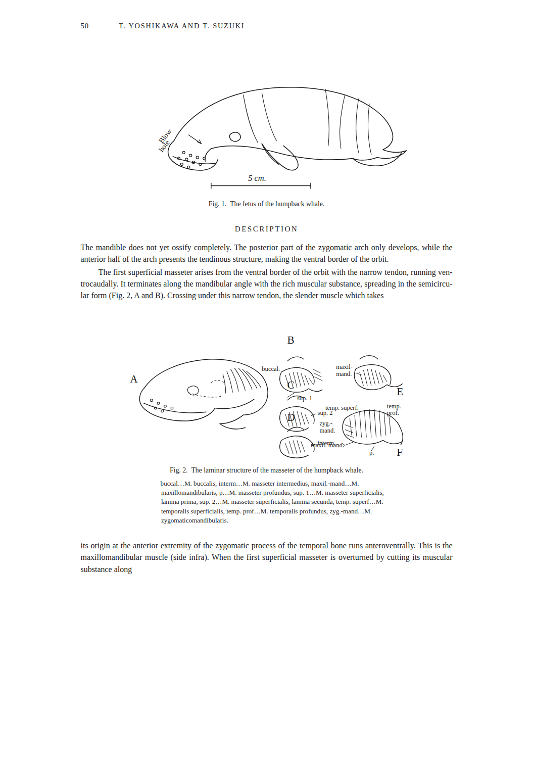50 T. Yoshikawa and T. Suzuki
Lateral outline drawing of a humpback whale fetus Line drawing of a humpback whale fetus in lateral view, head to the left, with the blowhole labelled by an arrow, tubercles indicated on the rostrum, the flipper and flukes outlined, and a 5 cm scale bar beneath the body. Blow hole 5 cm.
Fig. 1. The fetus of the humpback whale.
Description
The mandible does not yet ossify completely. The posterior part of the zygomatic arch only develops, while the anterior half of the arch presents the tendinous structure, making the ventral border of the orbit.
The first superficial masseter arises from the ventral border of the orbit with the narrow tendon, running ventrocaudally. It terminates along the mandibular angle with the rich muscular substance, spreading in the semicircular form (Fig. 2, A and B). Crossing under this narrow tendon, the slender muscle which takes
Diagrams of the laminar structure of the masseter of the humpback whale Six labelled line diagrams, A to F. A shows the whale head in lateral view with the masseter region exposed. B to E show successive laminae of the masseter, labelled buccalis, superficialis lamina prima, superficialis lamina secunda, masseter intermedius, and maxillomandibularis. F shows the deeper temporalis superficialis, temporalis profundus, zygomaticomandibularis, maxillomandibularis and masseter profundus. A B buccal. sup. 1 C sup. 2 D interm. E maxil- mand. F temp. superf. temp. prof. zyg.- mand. maxil. mand. p.
Fig. 2. The laminar structure of the masseter of the humpback whale. buccal…M. buccalis, interm…M. masseter intermedius, maxil.-mand…M. maxillomandibularis, p…M. masseter profundus, sup. 1…M. masseter superficialis, lamina prima, sup. 2…M. masseter superficialis, lamina secunda, temp. superf…M. temporalis superficialis, temp. prof…M. temporalis profundus, zyg.-mand…M. zygomaticomandibularis.
its origin at the anterior extremity of the zygomatic process of the temporal bone runs anteroventrally. This is the maxillomandibular muscle (side infra). When the first superficial masseter is overturned by cutting its muscular substance along